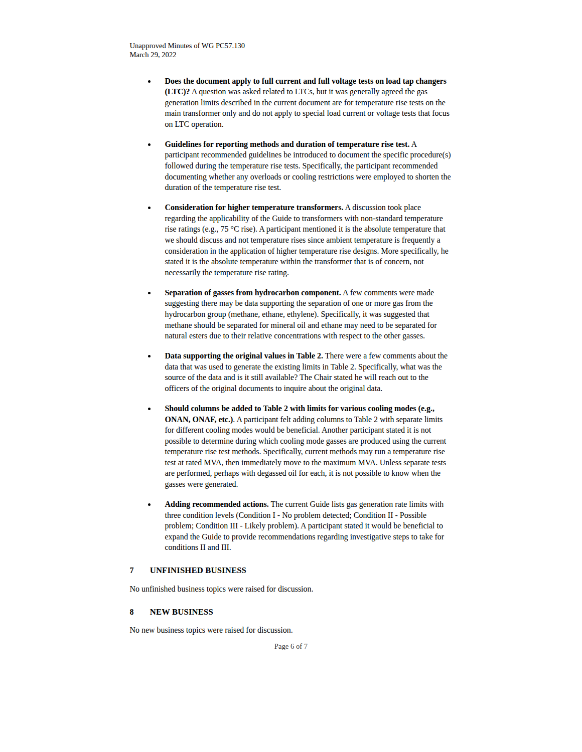Unapproved Minutes of WG PC57.130
March 29, 2022
Does the document apply to full current and full voltage tests on load tap changers (LTC)? A question was asked related to LTCs, but it was generally agreed the gas generation limits described in the current document are for temperature rise tests on the main transformer only and do not apply to special load current or voltage tests that focus on LTC operation.
Guidelines for reporting methods and duration of temperature rise test. A participant recommended guidelines be introduced to document the specific procedure(s) followed during the temperature rise tests. Specifically, the participant recommended documenting whether any overloads or cooling restrictions were employed to shorten the duration of the temperature rise test.
Consideration for higher temperature transformers. A discussion took place regarding the applicability of the Guide to transformers with non-standard temperature rise ratings (e.g., 75 °C rise). A participant mentioned it is the absolute temperature that we should discuss and not temperature rises since ambient temperature is frequently a consideration in the application of higher temperature rise designs. More specifically, he stated it is the absolute temperature within the transformer that is of concern, not necessarily the temperature rise rating.
Separation of gasses from hydrocarbon component. A few comments were made suggesting there may be data supporting the separation of one or more gas from the hydrocarbon group (methane, ethane, ethylene). Specifically, it was suggested that methane should be separated for mineral oil and ethane may need to be separated for natural esters due to their relative concentrations with respect to the other gasses.
Data supporting the original values in Table 2. There were a few comments about the data that was used to generate the existing limits in Table 2. Specifically, what was the source of the data and is it still available? The Chair stated he will reach out to the officers of the original documents to inquire about the original data.
Should columns be added to Table 2 with limits for various cooling modes (e.g., ONAN, ONAF, etc.). A participant felt adding columns to Table 2 with separate limits for different cooling modes would be beneficial. Another participant stated it is not possible to determine during which cooling mode gasses are produced using the current temperature rise test methods. Specifically, current methods may run a temperature rise test at rated MVA, then immediately move to the maximum MVA. Unless separate tests are performed, perhaps with degassed oil for each, it is not possible to know when the gasses were generated.
Adding recommended actions. The current Guide lists gas generation rate limits with three condition levels (Condition I - No problem detected; Condition II - Possible problem; Condition III - Likely problem). A participant stated it would be beneficial to expand the Guide to provide recommendations regarding investigative steps to take for conditions II and III.
7 Unfinished Business
No unfinished business topics were raised for discussion.
8 New Business
No new business topics were raised for discussion.
Page 6 of 7